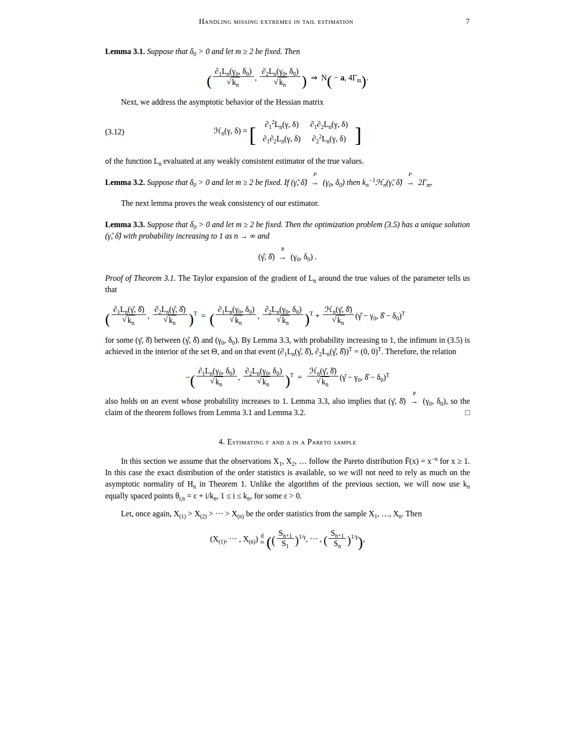Handling missing extremes in tail estimation 7
Lemma 3.1. Suppose that δ0 > 0 and let m ≥ 2 be fixed. Then
(∂1Ln(γ0, δ0) kn, ∂2Ln(γ0, δ0) kn) ⇒ N( − a, 4Γm).
Next, we address the asymptotic behavior of the Hessian matrix
(3.12) ℋn(γ, δ) = [
| ∂ 1 2 L n (γ, δ) | ∂ 1 ∂ 2 L n (γ, δ) |
| ∂ 1 ∂ 2 L n (γ, δ) | ∂ 2 2 L n (γ, δ) |
]
of the function Ln evaluated at any weakly consistent estimator of the true values.
Lemma 3.2. Suppose that δ0 > 0 and let m ≥ 2 be fixed. If (γ̃, δ̃) P→ (γ0, δ0) then kn−1ℋn(γ̃, δ̃) P→ 2Γm.
The next lemma proves the weak consistency of our estimator.
Lemma 3.3. Suppose that δ0 > 0 and let m ≥ 2 be fixed. Then the optimization problem (3.5) has a unique solution (γ̂, δ̂) with probability increasing to 1 as n → ∞ and
(γ̂, δ̂) P→ (γ0, δ0) .
Proof of Theorem 3.1. The Taylor expansion of the gradient of Ln around the true values of the parameter tells us that
(∂1Ln(γ̂, δ̂) kn, ∂2Ln(γ̂, δ̂) kn)T = (∂1Ln(γ0, δ0) kn, ∂2Ln(γ0, δ0) kn)T + ℋn(γ̄, δ̄) kn(γ̂ − γ0, δ̂ − δ0)T
for some (γ̄, δ̄) between (γ̂, δ̂) and (γ0, δ0). By Lemma 3.3, with probability increasing to 1, the infimum in (3.5) is achieved in the interior of the set Θ, and on that event (∂1Ln(γ̂, δ̂), ∂2Ln(γ̂, δ̂))T = (0, 0)T. Therefore, the relation
−(∂1Ln(γ0, δ0) kn, ∂2Ln(γ0, δ0) kn)T = ℋn(γ̄, δ̄) kn(γ̂ − γ0, δ̂ − δ0)T
also holds on an event whose probability increases to 1. Lemma 3.3, also implies that (γ̄, δ̄) P→ (γ0, δ0), so the claim of the theorem follows from Lemma 3.1 and Lemma 3.2. □
4. Estimating γ and δ in a Pareto sample
In this section we assume that the observations X1, X2, … follow the Pareto distribution F̄(x) = x−α for x ≥ 1. In this case the exact distribution of the order statistics is available, so we will not need to rely as much on the asymptotic normality of Hn in Theorem 1. Unlike the algorithm of the previous section, we will now use kn equally spaced points θi,n = ε + i/kn, 1 ≤ i ≤ kn, for some ε > 0.
Let, once again, X(1) > X(2) > ··· > X(n) be the order statistics from the sample X1, …, Xn. Then
(X(1), ··· , X(n)) d= ((Sn+1 S1)1/γ, ··· , (Sn+1 Sn)1/γ),